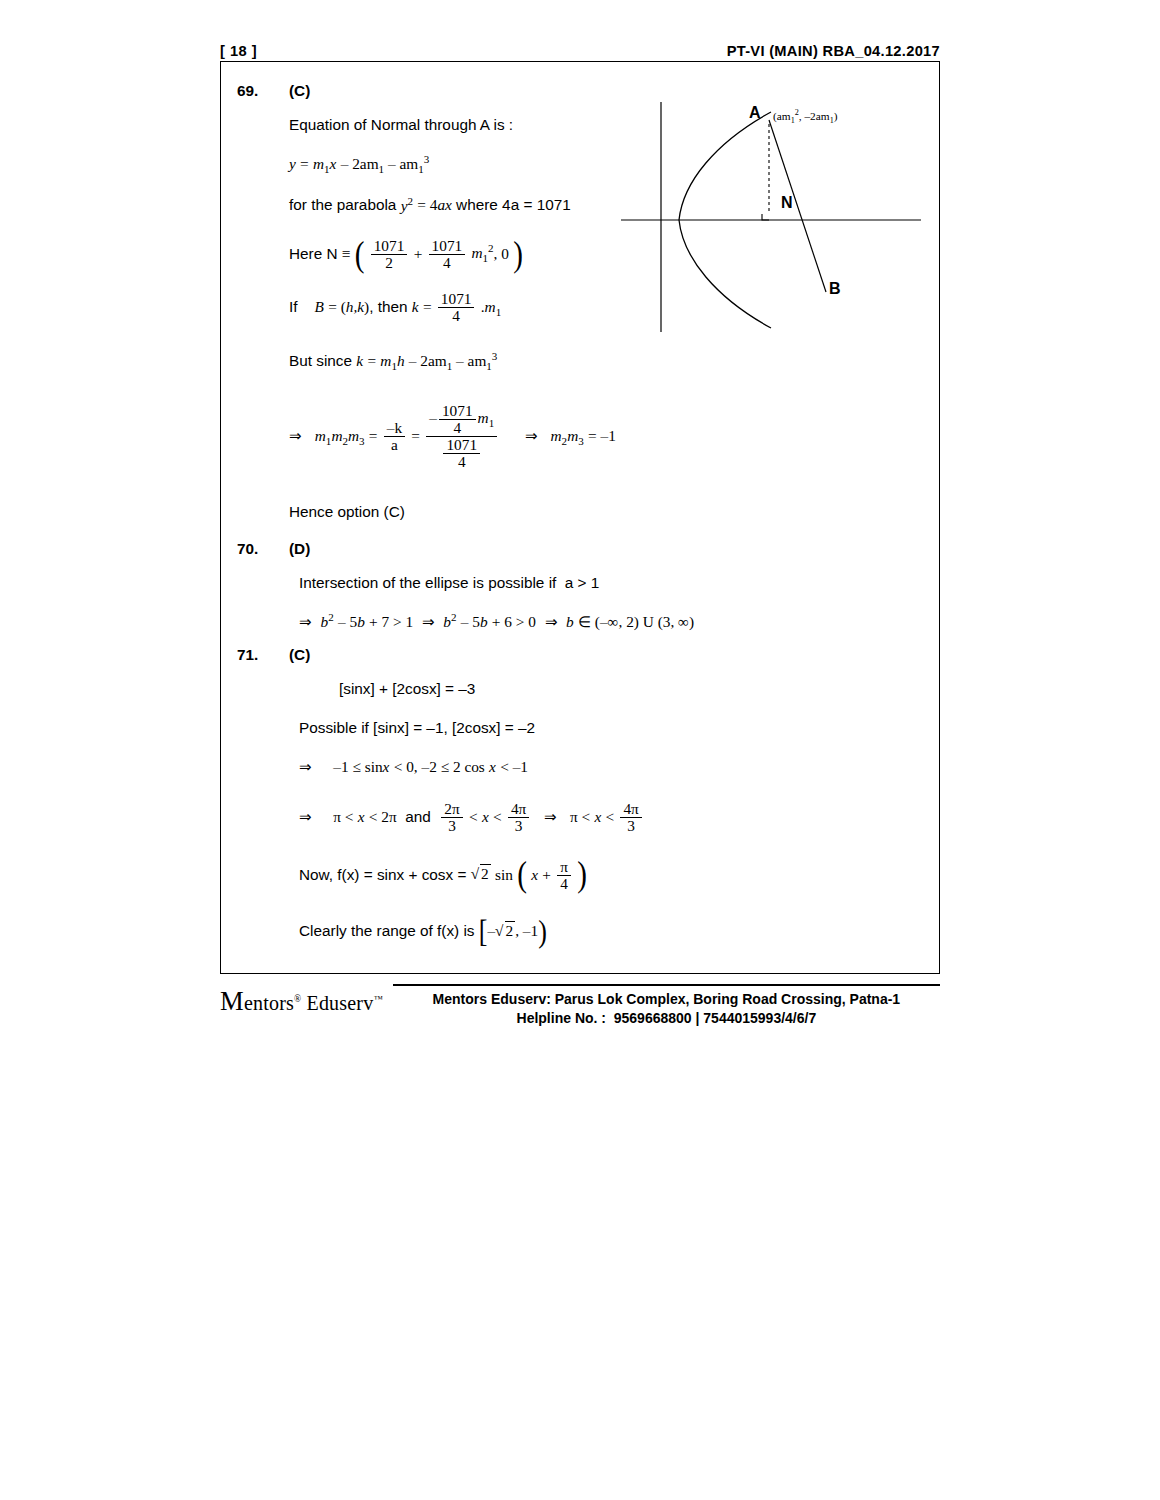[ 18 ]
PT-VI (MAIN) RBA_04.12.2017
A
(am12, –2am1)
N
B
69.
(C)
Equation of Normal through A is :
y = m1x – 2am1 – am13
for the parabola y2 = 4 ax where 4a = 1071
Here N ≡ ( 10712 + 10714 m12, 0 )
If B = (h,k), then k = 10714 . m1
But since k = m1h – 2am1 – am13
⇒ m1m2m3 = –k a = –10714 m1 10714 ⇒ m2m3 = –1
Hence option (C)
70.
(D)
Intersection of the ellipse is possible if a > 1
⇒ b2 – 5 b + 7 > 1 ⇒ b2 – 5 b + 6 > 0 ⇒ b ∈ (–∞, 2) U (3, ∞)
71.
(C)
[sinx] + [2cosx] = –3
Possible if [sinx] = –1, [2cosx] = –2
⇒ –1 ≤ sin x < 0, –2 ≤ 2 cos x < –1
⇒ π < x < 2π and 2π 3 < x < 4π 3 ⇒ π < x < 4π 3
Now, f(x) = sinx + cosx = √2 sin ( x + π 4 )
Clearly the range of f(x) is [–√2, –1)
Mentors® Eduserv™
Mentors Eduserv: Parus Lok Complex, Boring Road Crossing, Patna-1
Helpline No. : 9569668800 | 7544015993/4/6/7